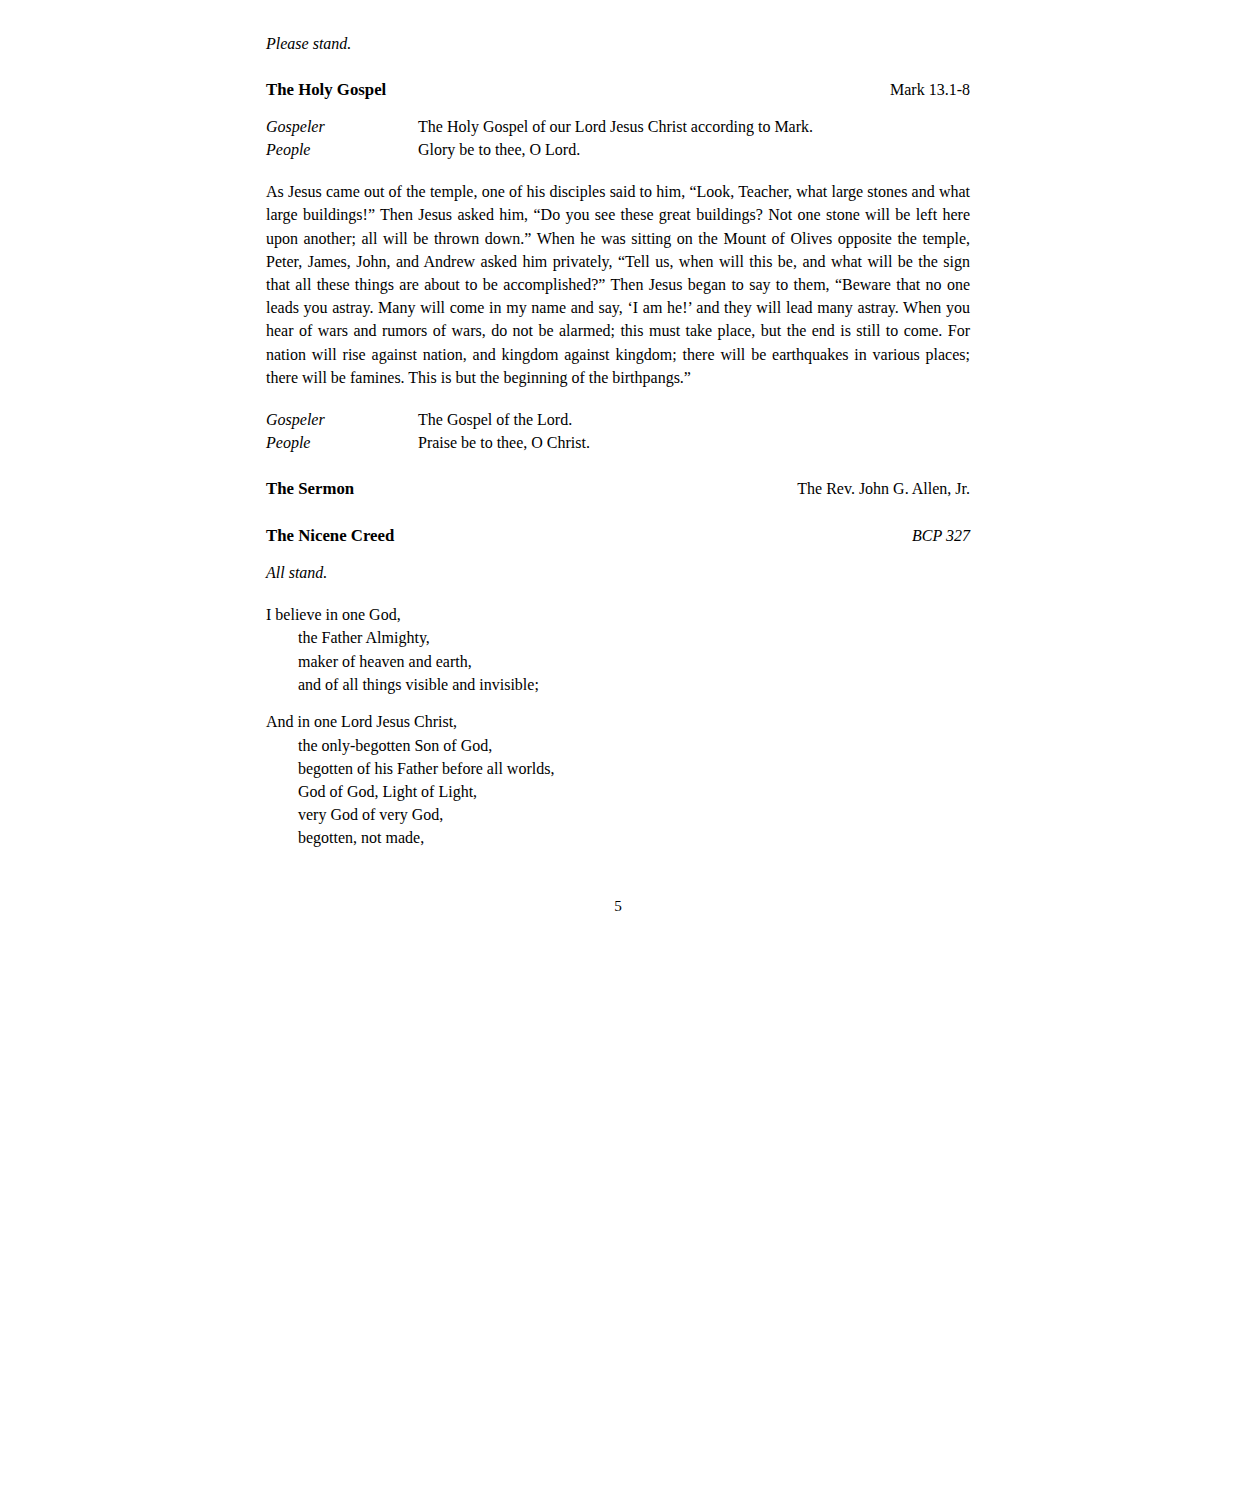Please stand.
The Holy Gospel
Mark 13.1-8
Gospeler
The Holy Gospel of our Lord Jesus Christ according to Mark.
People
Glory be to thee, O Lord.
As Jesus came out of the temple, one of his disciples said to him, “Look, Teacher, what large stones and what large buildings!” Then Jesus asked him, “Do you see these great buildings? Not one stone will be left here upon another; all will be thrown down.” When he was sitting on the Mount of Olives opposite the temple, Peter, James, John, and Andrew asked him privately, “Tell us, when will this be, and what will be the sign that all these things are about to be accomplished?” Then Jesus began to say to them, “Beware that no one leads you astray. Many will come in my name and say, ‘I am he!’ and they will lead many astray. When you hear of wars and rumors of wars, do not be alarmed; this must take place, but the end is still to come. For nation will rise against nation, and kingdom against kingdom; there will be earthquakes in various places; there will be famines. This is but the beginning of the birthpangs.”
Gospeler
The Gospel of the Lord.
People
Praise be to thee, O Christ.
The Sermon
The Rev. John G. Allen, Jr.
The Nicene Creed
BCP 327
All stand.
I believe in one God, the Father Almighty, maker of heaven and earth, and of all things visible and invisible;
And in one Lord Jesus Christ, the only-begotten Son of God, begotten of his Father before all worlds, God of God, Light of Light, very God of very God, begotten, not made,
5